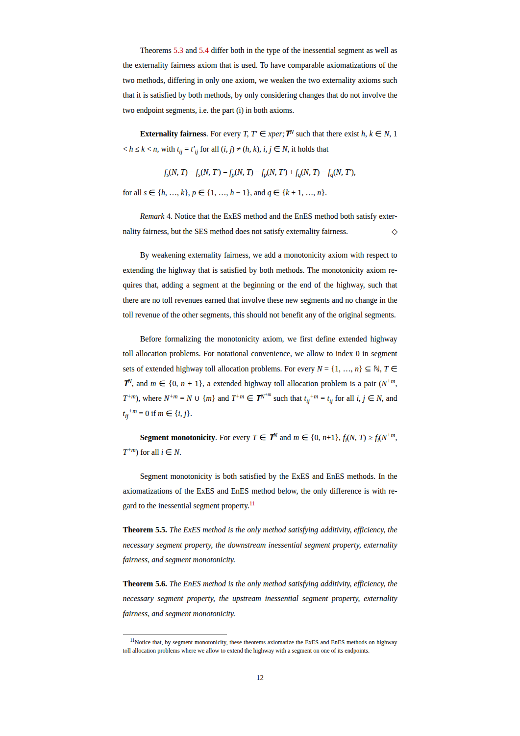Theorems 5.3 and 5.4 differ both in the type of the inessential segment as well as the externality fairness axiom that is used. To have comparable axiomatizations of the two methods, differing in only one axiom, we weaken the two externality axioms such that it is satisfied by both methods, by only considering changes that do not involve the two endpoint segments, i.e. the part (i) in both axioms.
Externality fairness. For every T, T′ ∈ xper; 𝐓N such that there exist h, k ∈ N, 1 < h ≤ k < n, with tij = t′ij for all (i, j) ≠ (h, k), i, j ∈ N, it holds that
fs(N, T) − fs(N, T′) = fp(N, T) − fp(N, T′) + fq(N, T) − fq(N, T′),
for all s ∈ {h, …, k}, p ∈ {1, …, h − 1}, and q ∈ {k + 1, …, n}.
Remark 4. Notice that the ExES method and the EnES method both satisfy externality fairness, but the SES method does not satisfy externality fairness. ◇
By weakening externality fairness, we add a monotonicity axiom with respect to extending the highway that is satisfied by both methods. The monotonicity axiom requires that, adding a segment at the beginning or the end of the highway, such that there are no toll revenues earned that involve these new segments and no change in the toll revenue of the other segments, this should not benefit any of the original segments.
Before formalizing the monotonicity axiom, we first define extended highway toll allocation problems. For notational convenience, we allow to index 0 in segment sets of extended highway toll allocation problems. For every N = {1, …, n} ⊆ ℕ, T ∈ 𝐓N, and m ∈ {0, n + 1}, a extended highway toll allocation problem is a pair (N+m, T+m), where N+m = N ∪ {m} and T+m ∈ 𝐓N+m such that tij+m = tij for all i, j ∈ N, and tij+m = 0 if m ∈ {i, j}.
Segment monotonicity. For every T ∈ 𝐓N and m ∈ {0, n+1}, fi(N, T) ≥ fi(N+m, T+m) for all i ∈ N.
Segment monotonicity is both satisfied by the ExES and EnES methods. In the axiomatizations of the ExES and EnES method below, the only difference is with regard to the inessential segment property.11
Theorem 5.5. The ExES method is the only method satisfying additivity, efficiency, the necessary segment property, the downstream inessential segment property, externality fairness, and segment monotonicity.
Theorem 5.6. The EnES method is the only method satisfying additivity, efficiency, the necessary segment property, the upstream inessential segment property, externality fairness, and segment monotonicity.
11Notice that, by segment monotonicity, these theorems axiomatize the ExES and EnES methods on highway toll allocation problems where we allow to extend the highway with a segment on one of its endpoints.
12